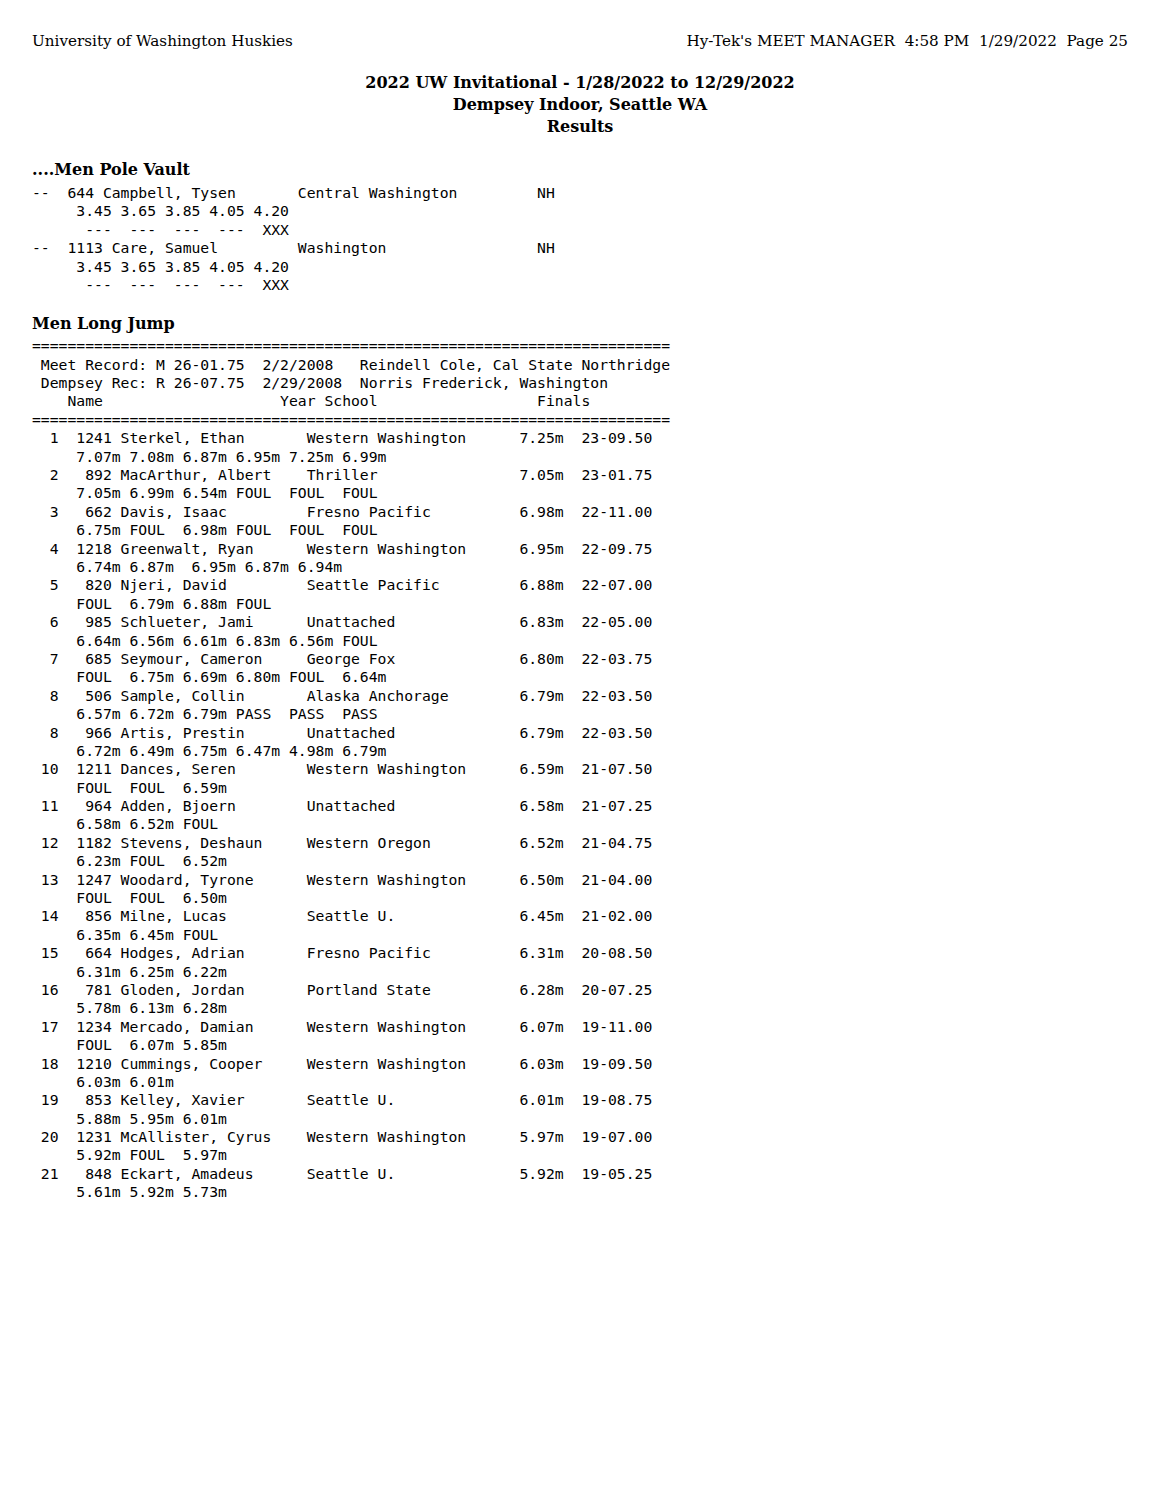University of Washington Huskies Hy-Tek's MEET MANAGER 4:58 PM 1/29/2022 Page 25
2022 UW Invitational - 1/28/2022 to 12/29/2022
Dempsey Indoor, Seattle WA
Results
....Men Pole Vault
--  644 Campbell, Tysen       Central Washington         NH
     3.45 3.65 3.85 4.05 4.20
      ---  ---  ---  ---  XXX
--  1113 Care, Samuel         Washington                 NH
     3.45 3.65 3.85 4.05 4.20
      ---  ---  ---  ---  XXX
Men Long Jump
========================================================================
 Meet Record: M 26-01.75  2/2/2008   Reindell Cole, Cal State Northridge
 Dempsey Rec: R 26-07.75  2/29/2008  Norris Frederick, Washington
    Name                    Year School                  Finals
========================================================================
  1  1241 Sterkel, Ethan       Western Washington      7.25m  23-09.50
     7.07m 7.08m 6.87m 6.95m 7.25m 6.99m
  2   892 MacArthur, Albert    Thriller                7.05m  23-01.75
     7.05m 6.99m 6.54m FOUL  FOUL  FOUL
  3   662 Davis, Isaac         Fresno Pacific          6.98m  22-11.00
     6.75m FOUL  6.98m FOUL  FOUL  FOUL
  4  1218 Greenwalt, Ryan      Western Washington      6.95m  22-09.75
     6.74m 6.87m  6.95m 6.87m 6.94m
  5   820 Njeri, David         Seattle Pacific         6.88m  22-07.00
     FOUL  6.79m 6.88m FOUL
  6   985 Schlueter, Jami      Unattached              6.83m  22-05.00
     6.64m 6.56m 6.61m 6.83m 6.56m FOUL
  7   685 Seymour, Cameron     George Fox              6.80m  22-03.75
     FOUL  6.75m 6.69m 6.80m FOUL  6.64m
  8   506 Sample, Collin       Alaska Anchorage        6.79m  22-03.50
     6.57m 6.72m 6.79m PASS  PASS  PASS
  8   966 Artis, Prestin       Unattached              6.79m  22-03.50
     6.72m 6.49m 6.75m 6.47m 4.98m 6.79m
 10  1211 Dances, Seren        Western Washington      6.59m  21-07.50
     FOUL  FOUL  6.59m
 11   964 Adden, Bjoern        Unattached              6.58m  21-07.25
     6.58m 6.52m FOUL
 12  1182 Stevens, Deshaun     Western Oregon          6.52m  21-04.75
     6.23m FOUL  6.52m
 13  1247 Woodard, Tyrone      Western Washington      6.50m  21-04.00
     FOUL  FOUL  6.50m
 14   856 Milne, Lucas         Seattle U.              6.45m  21-02.00
     6.35m 6.45m FOUL
 15   664 Hodges, Adrian       Fresno Pacific          6.31m  20-08.50
     6.31m 6.25m 6.22m
 16   781 Gloden, Jordan       Portland State          6.28m  20-07.25
     5.78m 6.13m 6.28m
 17  1234 Mercado, Damian      Western Washington      6.07m  19-11.00
     FOUL  6.07m 5.85m
 18  1210 Cummings, Cooper     Western Washington      6.03m  19-09.50
     6.03m 6.01m
 19   853 Kelley, Xavier       Seattle U.              6.01m  19-08.75
     5.88m 5.95m 6.01m
 20  1231 McAllister, Cyrus    Western Washington      5.97m  19-07.00
     5.92m FOUL  5.97m
 21   848 Eckart, Amadeus      Seattle U.              5.92m  19-05.25
     5.61m 5.92m 5.73m